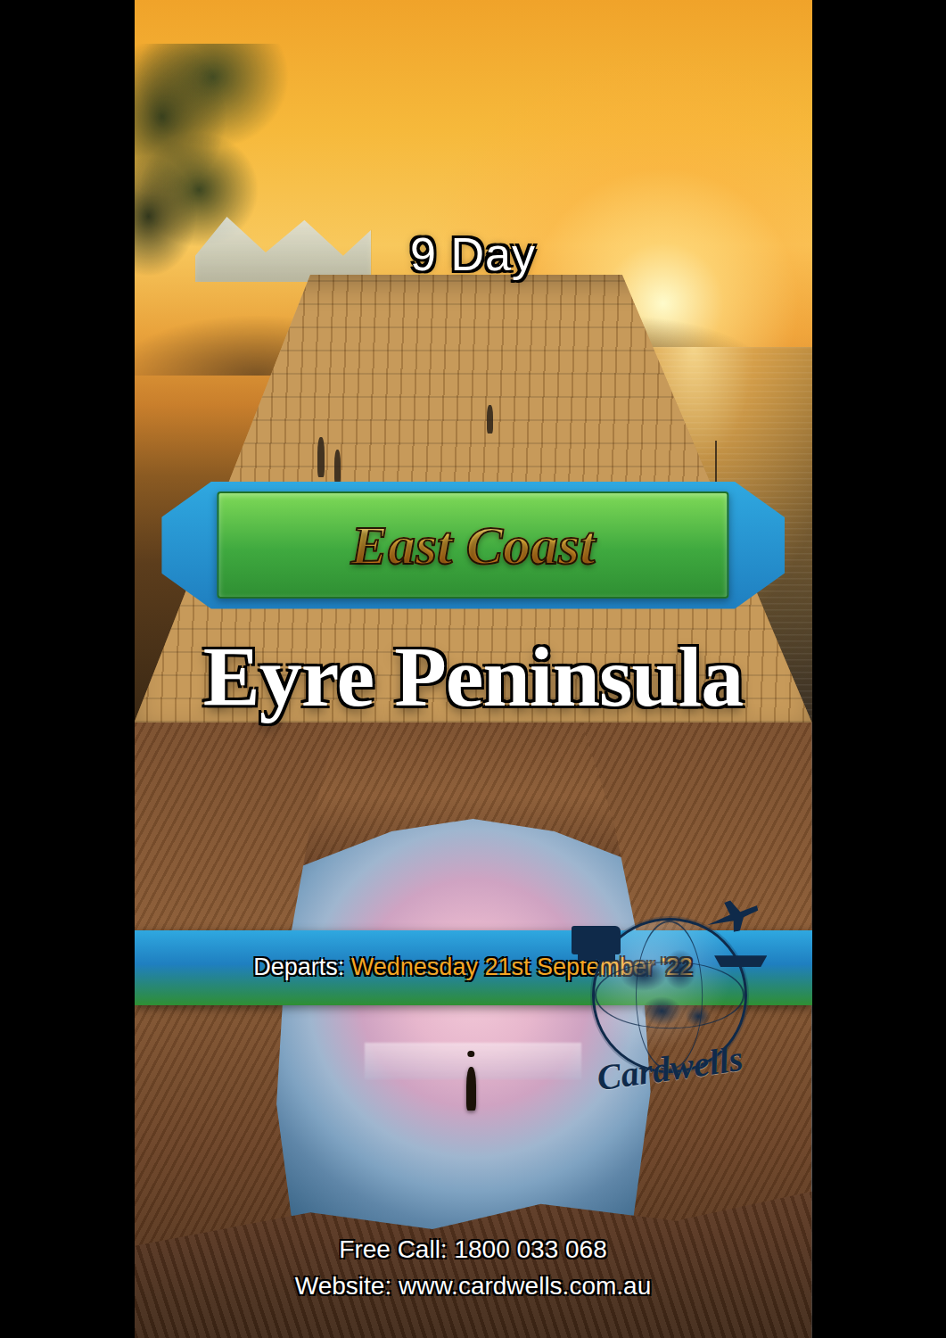9 Day
East Coast
Eyre Peninsula
Departs: Wednesday 21st September '22
Cardwells
Free Call: 1800 033 068
Website: www.cardwells.com.au